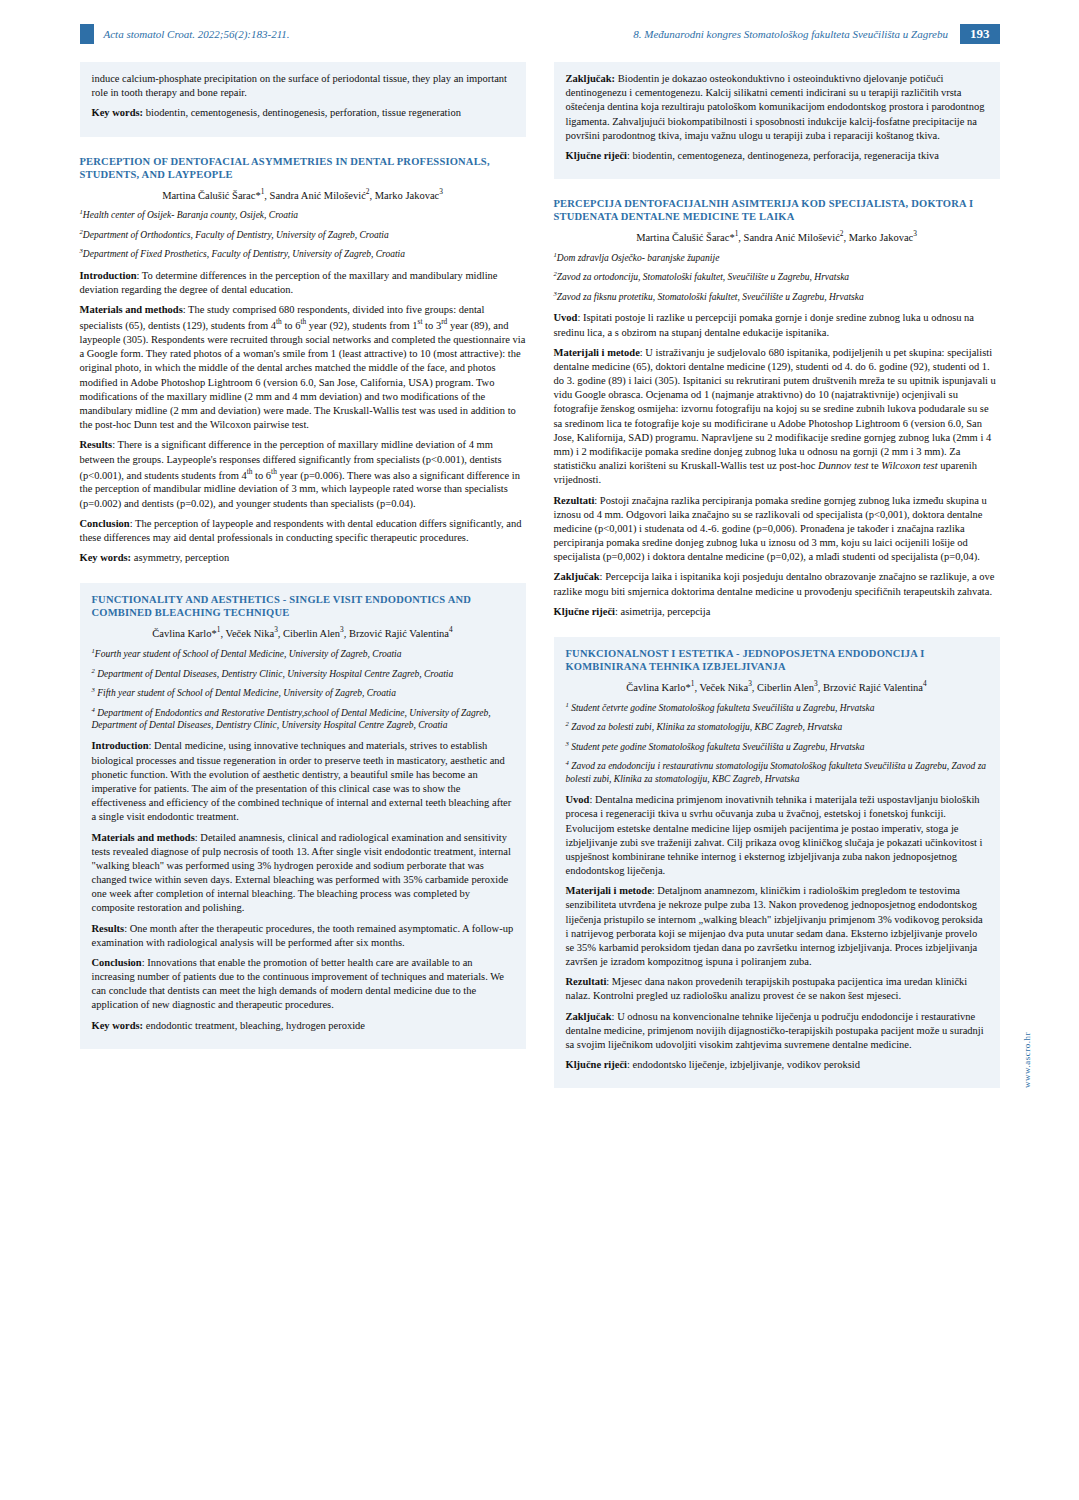Acta stomatol Croat. 2022;56(2):183-211.
8. Međunarodni kongres Stomatološkog fakulteta Sveučilišta u Zagrebu
193
induce calcium-phosphate precipitation on the surface of periodontal tissue, they play an important role in tooth therapy and bone repair.
Key words: biodentin, cementogenesis, dentinogenesis, perforation, tissue regeneration
PERCEPTION OF DENTOFACIAL ASYMMETRIES IN DENTAL PROFESSIONALS, STUDENTS, AND LAYPEOPLE
Martina Čalušić Šarac*1, Sandra Anić Milošević2, Marko Jakovac3
1Health center of Osijek- Baranja county, Osijek, Croatia
2Department of Orthodontics, Faculty of Dentistry, University of Zagreb, Croatia
3Department of Fixed Prosthetics, Faculty of Dentistry, University of Zagreb, Croatia
Introduction: To determine differences in the perception of the maxillary and mandibulary midline deviation regarding the degree of dental education.
Materials and methods: The study comprised 680 respondents, divided into five groups: dental specialists (65), dentists (129), students from 4th to 6th year (92), students from 1st to 3rd year (89), and laypeople (305). Respondents were recruited through social networks and completed the questionnaire via a Google form. They rated photos of a woman's smile from 1 (least attractive) to 10 (most attractive): the original photo, in which the middle of the dental arches matched the middle of the face, and photos modified in Adobe Photoshop Lightroom 6 (version 6.0, San Jose, California, USA) program. Two modifications of the maxillary midline (2 mm and 4 mm deviation) and two modifications of the mandibulary midline (2 mm and deviation) were made. The Kruskall-Wallis test was used in addition to the post-hoc Dunn test and the Wilcoxon pairwise test.
Results: There is a significant difference in the perception of maxillary midline deviation of 4 mm between the groups. Laypeople's responses differed significantly from specialists (p<0.001), dentists (p<0.001), and students students from 4th to 6th year (p=0.006). There was also a significant difference in the perception of mandibular midline deviation of 3 mm, which laypeople rated worse than specialists (p=0.002) and dentists (p=0.02), and younger students than specialists (p=0.04).
Conclusion: The perception of laypeople and respondents with dental education differs significantly, and these differences may aid dental professionals in conducting specific therapeutic procedures.
Key words: asymmetry, perception
FUNCTIONALITY AND AESTHETICS - SINGLE VISIT ENDODONTICS AND COMBINED BLEACHING TECHNIQUE
Čavlina Karlo*1, Veček Nika3, Ciberlin Alen3, Brzović Rajić Valentina4
1Fourth year student of School of Dental Medicine, University of Zagreb, Croatia
2 Department of Dental Diseases, Dentistry Clinic, University Hospital Centre Zagreb, Croatia
3 Fifth year student of School of Dental Medicine, University of Zagreb, Croatia
4 Department of Endodontics and Restorative Dentistry,school of Dental Medicine, University of Zagreb, Department of Dental Diseases, Dentistry Clinic, University Hospital Centre Zagreb, Croatia
Introduction: Dental medicine, using innovative techniques and materials, strives to establish biological processes and tissue regeneration in order to preserve teeth in masticatory, aesthetic and phonetic function. With the evolution of aesthetic dentistry, a beautiful smile has become an imperative for patients. The aim of the presentation of this clinical case was to show the effectiveness and efficiency of the combined technique of internal and external teeth bleaching after a single visit endodontic treatment.
Materials and methods: Detailed anamnesis, clinical and radiological examination and sensitivity tests revealed diagnose of pulp necrosis of tooth 13. After single visit endodontic treatment, internal "walking bleach" was performed using 3% hydrogen peroxide and sodium perborate that was changed twice within seven days. External bleaching was performed with 35% carbamide peroxide one week after completion of internal bleaching. The bleaching process was completed by composite restoration and polishing.
Results: One month after the therapeutic procedures, the tooth remained asymptomatic. A follow-up examination with radiological analysis will be performed after six months.
Conclusion: Innovations that enable the promotion of better health care are available to an increasing number of patients due to the continuous improvement of techniques and materials. We can conclude that dentists can meet the high demands of modern dental medicine due to the application of new diagnostic and therapeutic procedures.
Key words: endodontic treatment, bleaching, hydrogen peroxide
Zaključak: Biodentin je dokazao osteokonduktivno i osteoinduktivno djelovanje potičući dentinogenezu i cementogenezu. Kalcij silikatni cementi indicirani su u terapiji različitih vrsta oštećenja dentina koja rezultiraju patološkom komunikacijom endodontskog prostora i parodontnog ligamenta. Zahvaljujući biokompatibilnosti i sposobnosti indukcije kalcij-fosfatne precipitacije na površini parodontnog tkiva, imaju važnu ulogu u terapiji zuba i reparaciji koštanog tkiva.
Ključne riječi: biodentin, cementogeneza, dentinogeneza, perforacija, regeneracija tkiva
PERCEPCIJA DENTOFACIJALNIH ASIMTERIJA KOD SPECIJALISTA, DOKTORA I STUDENATA DENTALNE MEDICINE TE LAIKA
Martina Čalušić Šarac*1, Sandra Anić Milošević2, Marko Jakovac3
1Dom zdravlja Osječko- baranjske županije
2Zavod za ortodonciju, Stomatološki fakultet, Sveučilište u Zagrebu, Hrvatska
3Zavod za fiksnu protetiku, Stomatološki fakultet, Sveučilište u Zagrebu, Hrvatska
Uvod: Ispitati postoje li razlike u percepciji pomaka gornje i donje sredine zubnog luka u odnosu na sredinu lica, a s obzirom na stupanj dentalne edukacije ispitanika.
Materijali i metode: U istraživanju je sudjelovalo 680 ispitanika, podijeljenih u pet skupina: specijalisti dentalne medicine (65), doktori dentalne medicine (129), studenti od 4. do 6. godine (92), studenti od 1. do 3. godine (89) i laici (305). Ispitanici su rekrutirani putem društvenih mreža te su upitnik ispunjavali u vidu Google obrasca. Ocjenama od 1 (najmanje atraktivno) do 10 (najatraktivnije) ocjenjivali su fotografije ženskog osmijeha: izvornu fotografiju na kojoj su se sredine zubnih lukova podudarale su se sa sredinom lica te fotografije koje su modificirane u Adobe Photoshop Lightroom 6 (version 6.0, San Jose, Kalifornija, SAD) programu. Napravljene su 2 modifikacije sredine gornjeg zubnog luka (2mm i 4 mm) i 2 modifikacije pomaka sredine donjeg zubnog luka u odnosu na gornji (2 mm i 3 mm). Za statističku analizi korišteni su Kruskall-Wallis test uz post-hoc Dunnov test te Wilcoxon test uparenih vrijednosti.
Rezultati: Postoji značajna razlika percipiranja pomaka sredine gornjeg zubnog luka između skupina u iznosu od 4 mm. Odgovori laika značajno su se razlikovali od specijalista (p<0,001), doktora dentalne medicine (p<0,001) i studenata od 4.-6. godine (p=0,006). Pronađena je također i značajna razlika percipiranja pomaka sredine donjeg zubnog luka u iznosu od 3 mm, koju su laici ocijenili lošije od specijalista (p=0,002) i doktora dentalne medicine (p=0,02), a mlađi studenti od specijalista (p=0,04).
Zaključak: Percepcija laika i ispitanika koji posjeduju dentalno obrazovanje značajno se razlikuje, a ove razlike mogu biti smjernica doktorima dentalne medicine u provođenju specifičnih terapeutskih zahvata.
Ključne riječi: asimetrija, percepcija
FUNKCIONALNOST I ESTETIKA - JEDNOPOSJETNA ENDODONCIJA I KOMBINIRANA TEHNIKA IZBJELJIVANJA
Čavlina Karlo*1, Veček Nika3, Ciberlin Alen3, Brzović Rajić Valentina4
1 Student četvrte godine Stomatološkog fakulteta Sveučilišta u Zagrebu, Hrvatska
2 Zavod za bolesti zubi, Klinika za stomatologiju, KBC Zagreb, Hrvatska
3 Student pete godine Stomatološkog fakulteta Sveučilišta u Zagrebu, Hrvatska
4 Zavod za endodonciju i restaurativnu stomatologiju Stomatološkog fakulteta Sveučilišta u Zagrebu, Zavod za bolesti zubi, Klinika za stomatologiju, KBC Zagreb, Hrvatska
Uvod: Dentalna medicina primjenom inovativnih tehnika i materijala teži uspostavljanju bioloških procesa i regeneraciji tkiva u svrhu očuvanja zuba u žvačnoj, estetskoj i fonetskoj funkciji. Evolucijom estetske dentalne medicine lijep osmijeh pacijentima je postao imperativ, stoga je izbjeljivanje zubi sve traženiji zahvat. Cilj prikaza ovog kliničkog slučaja je pokazati učinkovitost i uspješnost kombinirane tehnike internog i eksternog izbjeljivanja zuba nakon jednoposjetnog endodontskog liječenja.
Materijali i metode: Detaljnom anamnezom, kliničkim i radiološkim pregledom te testovima senzibiliteta utvrđena je nekroze pulpe zuba 13. Nakon provedenog jednoposjetnog endodontskog liječenja pristupilo se internom „walking bleach" izbjeljivanju primjenom 3% vodikovog peroksida i natrijevog perborata koji se mijenjao dva puta unutar sedam dana. Eksterno izbjeljivanje provelo se 35% karbamid peroksidom tjedan dana po završetku internog izbjeljivanja. Proces izbjeljivanja završen je izradom kompozitnog ispuna i poliranjem zuba.
Rezultati: Mjesec dana nakon provedenih terapijskih postupaka pacijentica ima uredan klinički nalaz. Kontrolni pregled uz radiološku analizu provest će se nakon šest mjeseci.
Zaključak: U odnosu na konvencionalne tehnike liječenja u području endodoncije i restaurativne dentalne medicine, primjenom novijih dijagnostičko-terapijskih postupaka pacijent može u suradnji sa svojim liječnikom udovoljiti visokim zahtjevima suvremene dentalne medicine.
Ključne riječi: endodontsko liječenje, izbjeljivanje, vodikov peroksid
www.ascro.hr